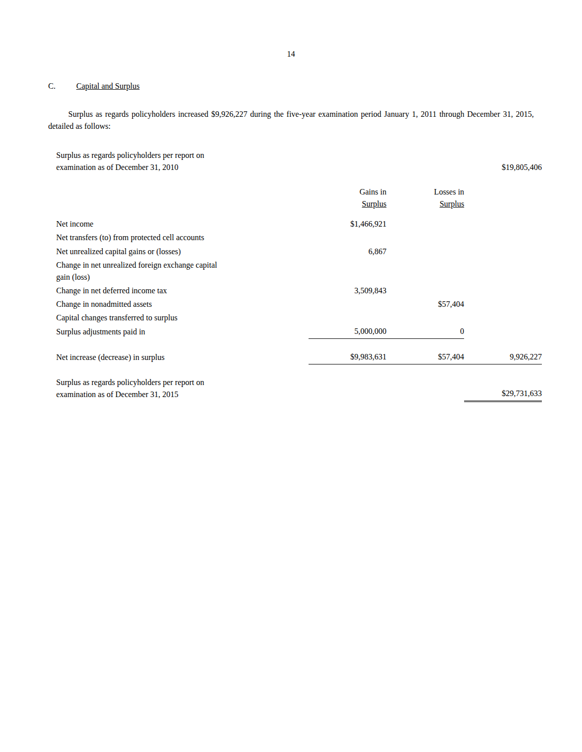14
C. Capital and Surplus
Surplus as regards policyholders increased $9,926,227 during the five-year examination period January 1, 2011 through December 31, 2015, detailed as follows:
| Surplus as regards policyholders per report on examination as of December 31, 2010 | | | $19,805,406 |
| | Gains in Surplus | Losses in Surplus | |
| Net income | $1,466,921 | | |
| Net transfers (to) from protected cell accounts | | | |
| Net unrealized capital gains or (losses) | 6,867 | | |
| Change in net unrealized foreign exchange capital gain (loss) | | | |
| Change in net deferred income tax | 3,509,843 | | |
| Change in nonadmitted assets | | $57,404 | |
| Capital changes transferred to surplus | | | |
| Surplus adjustments paid in | 5,000,000 | 0 | |
| Net increase (decrease) in surplus | $9,983,631 | $57,404 | 9,926,227 |
| Surplus as regards policyholders per report on examination as of December 31, 2015 | | | $29,731,633 |